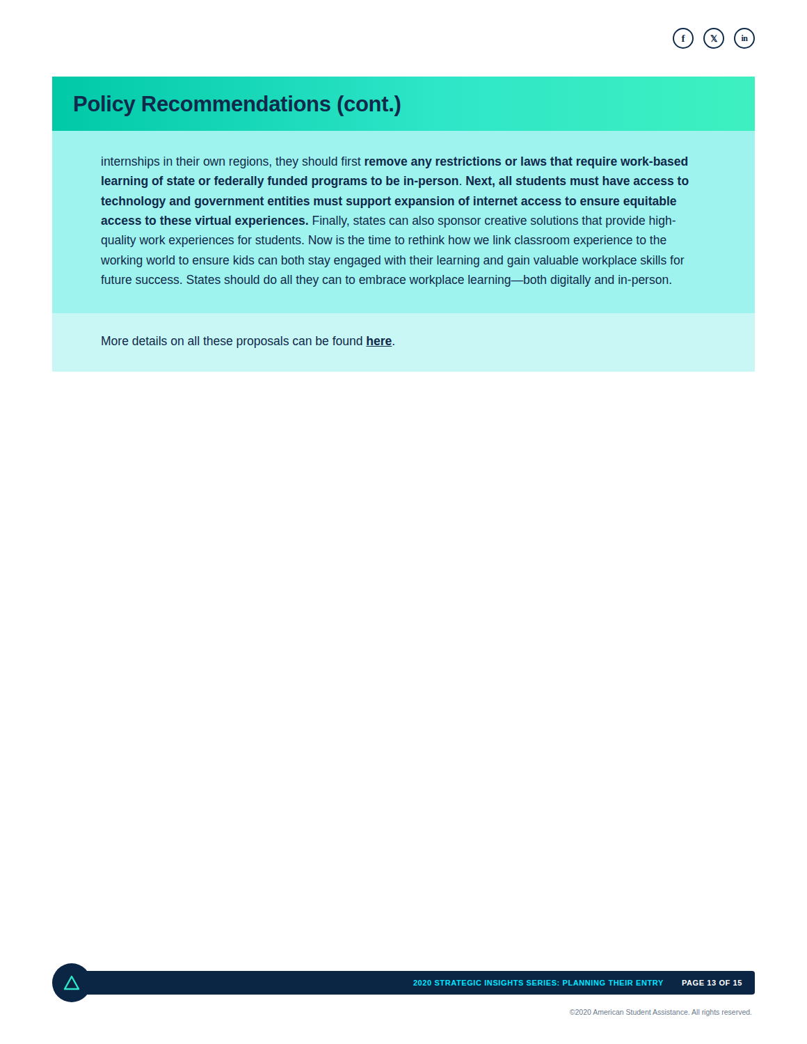f 𝕏 in
Policy Recommendations (cont.)
internships in their own regions, they should first remove any restrictions or laws that require work-based learning of state or federally funded programs to be in-person. Next, all students must have access to technology and government entities must support expansion of internet access to ensure equitable access to these virtual experiences. Finally, states can also sponsor creative solutions that provide high-quality work experiences for students. Now is the time to rethink how we link classroom experience to the working world to ensure kids can both stay engaged with their learning and gain valuable workplace skills for future success. States should do all they can to embrace workplace learning—both digitally and in-person.
More details on all these proposals can be found here.
2020 STRATEGIC INSIGHTS SERIES: PLANNING THEIR ENTRY PAGE 13 OF 15
©2020 American Student Assistance. All rights reserved.